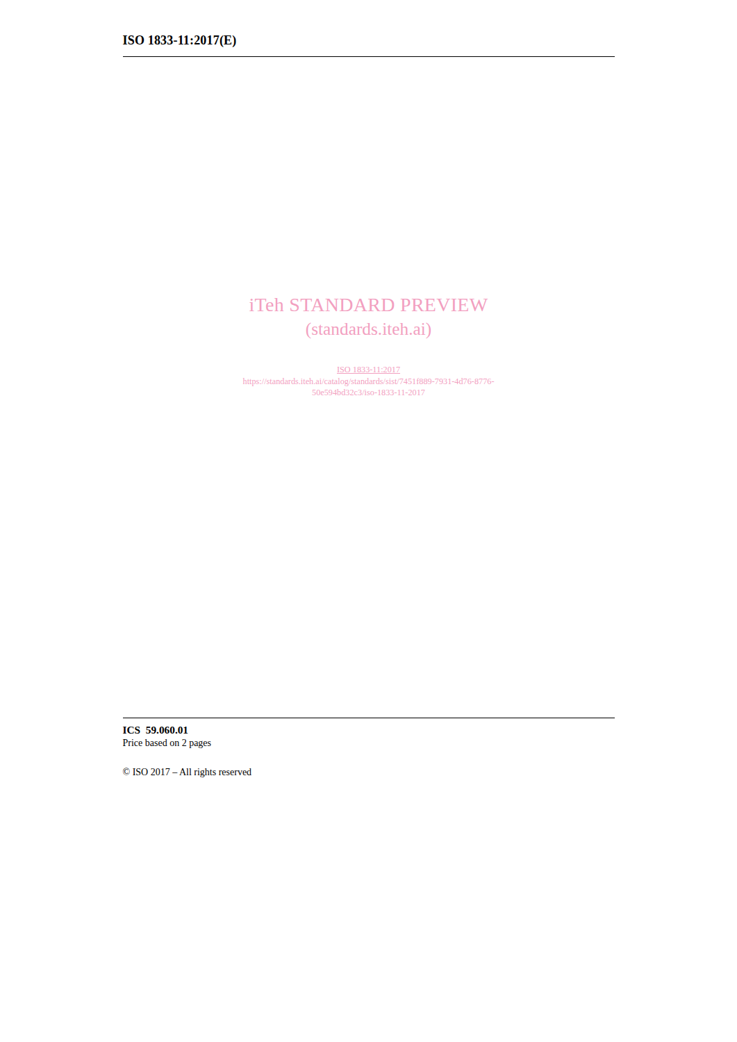ISO 1833-11:2017(E)
iTeh STANDARD PREVIEW
(standards.iteh.ai)
ISO 1833-11:2017
https://standards.iteh.ai/catalog/standards/sist/7451f889-7931-4d76-8776-
50e594bd32c3/iso-1833-11-2017
ICS 59.060.01
Price based on 2 pages
© ISO 2017 – All rights reserved